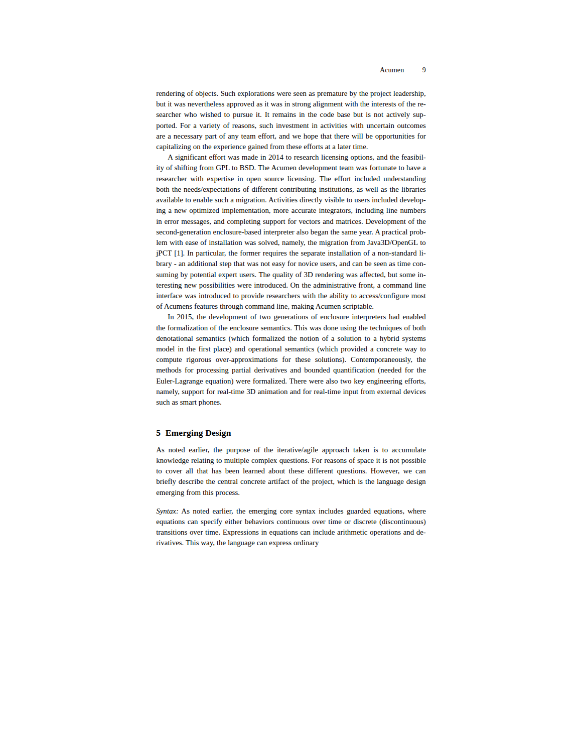Acumen 9
rendering of objects. Such explorations were seen as premature by the project leadership, but it was nevertheless approved as it was in strong alignment with the interests of the researcher who wished to pursue it. It remains in the code base but is not actively supported. For a variety of reasons, such investment in activities with uncertain outcomes are a necessary part of any team effort, and we hope that there will be opportunities for capitalizing on the experience gained from these efforts at a later time.
A significant effort was made in 2014 to research licensing options, and the feasibility of shifting from GPL to BSD. The Acumen development team was fortunate to have a researcher with expertise in open source licensing. The effort included understanding both the needs/expectations of different contributing institutions, as well as the libraries available to enable such a migration. Activities directly visible to users included developing a new optimized implementation, more accurate integrators, including line numbers in error messages, and completing support for vectors and matrices. Development of the second-generation enclosure-based interpreter also began the same year. A practical problem with ease of installation was solved, namely, the migration from Java3D/OpenGL to jPCT [1]. In particular, the former requires the separate installation of a non-standard library - an additional step that was not easy for novice users, and can be seen as time consuming by potential expert users. The quality of 3D rendering was affected, but some interesting new possibilities were introduced. On the administrative front, a command line interface was introduced to provide researchers with the ability to access/configure most of Acumens features through command line, making Acumen scriptable.
In 2015, the development of two generations of enclosure interpreters had enabled the formalization of the enclosure semantics. This was done using the techniques of both denotational semantics (which formalized the notion of a solution to a hybrid systems model in the first place) and operational semantics (which provided a concrete way to compute rigorous over-approximations for these solutions). Contemporaneously, the methods for processing partial derivatives and bounded quantification (needed for the Euler-Lagrange equation) were formalized. There were also two key engineering efforts, namely, support for real-time 3D animation and for real-time input from external devices such as smart phones.
5 Emerging Design
As noted earlier, the purpose of the iterative/agile approach taken is to accumulate knowledge relating to multiple complex questions. For reasons of space it is not possible to cover all that has been learned about these different questions. However, we can briefly describe the central concrete artifact of the project, which is the language design emerging from this process.
Syntax: As noted earlier, the emerging core syntax includes guarded equations, where equations can specify either behaviors continuous over time or discrete (discontinuous) transitions over time. Expressions in equations can include arithmetic operations and derivatives. This way, the language can express ordinary